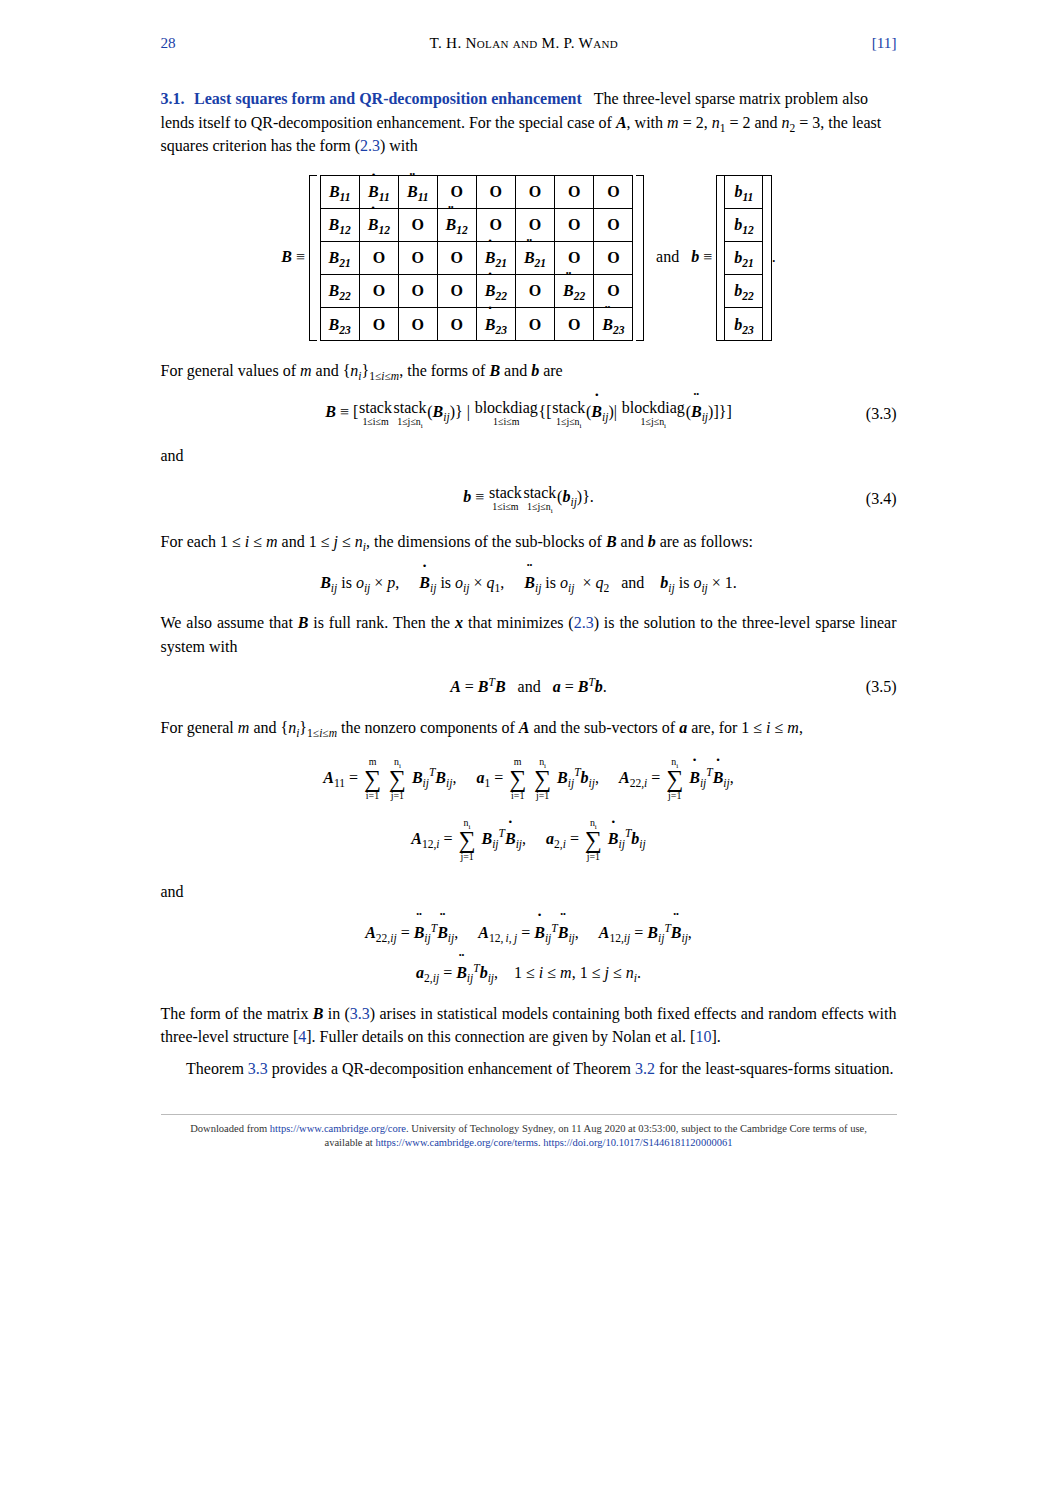28 T. H. Nolan and M. P. Wand [11]
3.1. Least squares form and QR-decomposition enhancement
The three-level sparse matrix problem also lends itself to QR-decomposition enhancement. For the special case of A, with m = 2, n1 = 2 and n2 = 3, the least squares criterion has the form (2.3) with
B ≡
| B 11 | B 11 | B 11 | O | O | O | O | O |
| B 12 | B 12 | O | B 12 | O | O | O | O |
| B 21 | O | O | O | B 21 | B 21 | O | O |
| B 22 | O | O | O | B 22 | O | B 22 | O |
| B 23 | O | O | O | B 23 | O | O | B 23 |
and b ≡
| b 11 |
| b 12 |
| b 21 |
| b 22 |
| b 23 |
.
For general values of m and {ni}1≤i≤m, the forms of B and b are
B ≡ [stack 1≤i≤m stack 1≤j≤ni(Bij)} | blockdiag 1≤i≤m{[stack 1≤j≤ni(Bij)| blockdiag 1≤j≤ni(Bij)]}] (3.3)
and
b ≡ stack 1≤i≤m stack 1≤j≤ni(bij)}. (3.4)
For each 1 ≤ i ≤ m and 1 ≤ j ≤ ni, the dimensions of the sub-blocks of B and b are as follows:
Bij is oij × p, Bij is oij × q1, Bij is oij × q2 and bij is oij × 1.
We also assume that B is full rank. Then the x that minimizes (2.3) is the solution to the three-level sparse linear system with
A = BTB and a = BTb. (3.5)
For general m and {ni}1≤i≤m the nonzero components of A and the sub-vectors of a are, for 1 ≤ i ≤ m,
A11 = m∑i=1 ni∑j=1 BijTBij, a1 = m∑i=1 ni∑j=1 BijTbij, A22,i = ni∑j=1 BijTBij,
A12,i = ni∑j=1 BijTBij, a2,i = ni∑j=1 BijTbij
and
A22,ij = BijTBij, A12, i, j = BijTBij, A12,ij = BijTBij,
a2,ij = BijTbij, 1 ≤ i ≤ m, 1 ≤ j ≤ ni.
The form of the matrix B in (3.3) arises in statistical models containing both fixed effects and random effects with three-level structure [4]. Fuller details on this connection are given by Nolan et al. [10].
Theorem 3.3 provides a QR-decomposition enhancement of Theorem 3.2 for the least-squares-forms situation.
Downloaded from https://www.cambridge.org/core. University of Technology Sydney, on 11 Aug 2020 at 03:53:00, subject to the Cambridge Core terms of use,
available at https://www.cambridge.org/core/terms. https://doi.org/10.1017/S1446181120000061